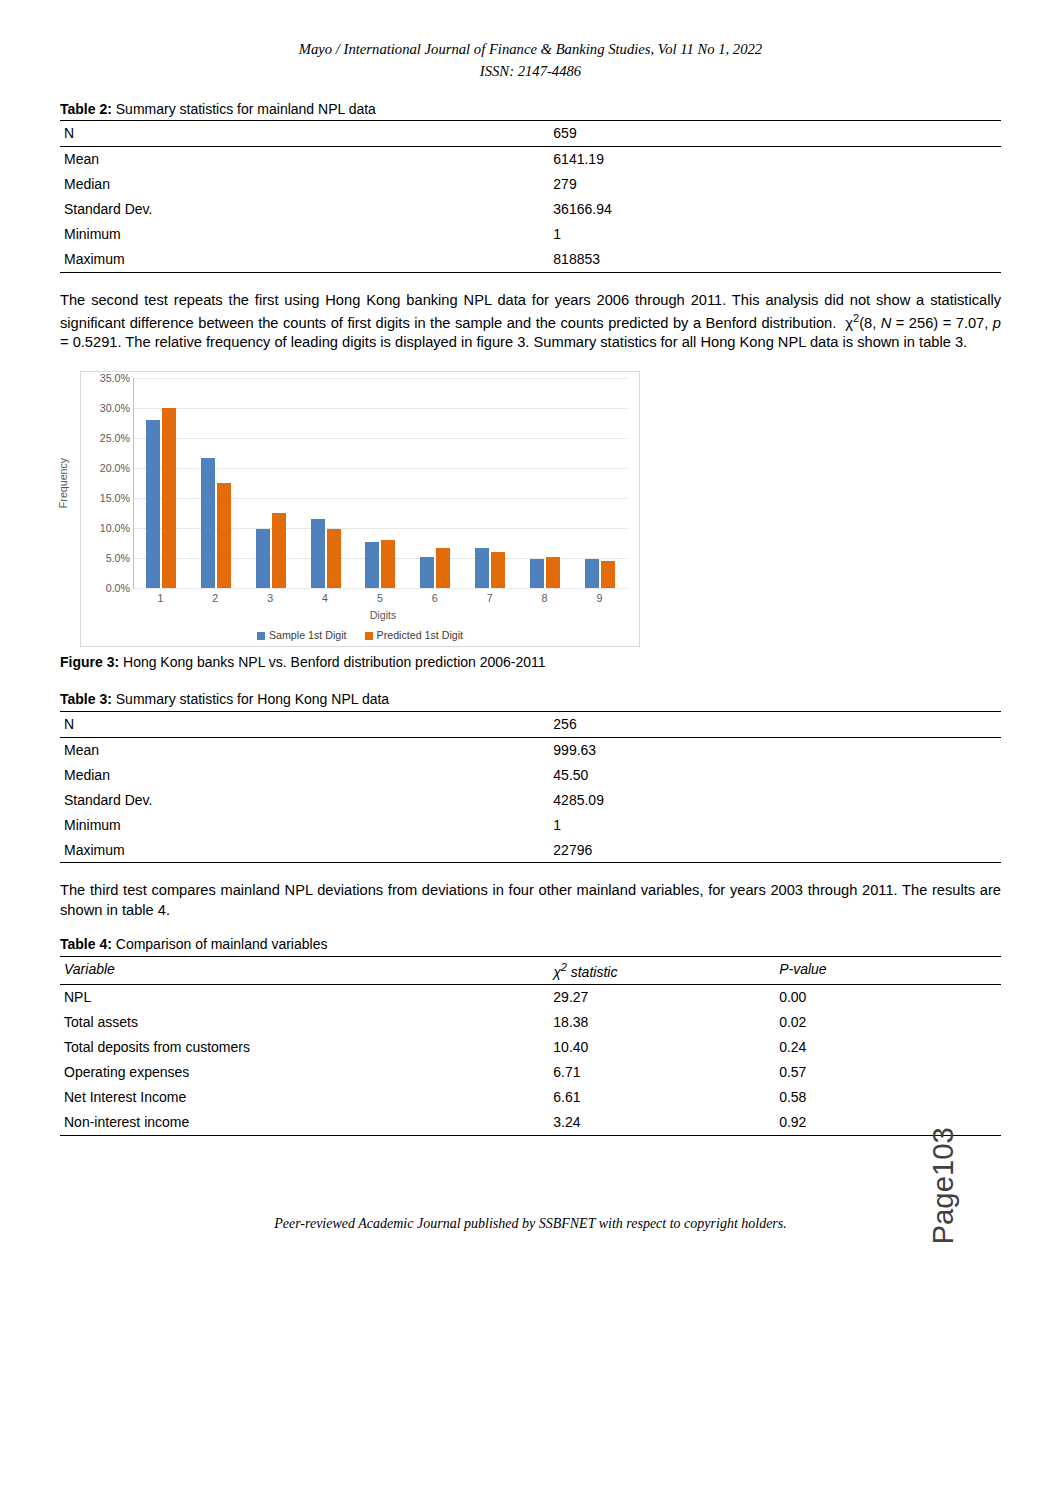Mayo / International Journal of Finance & Banking Studies, Vol 11 No 1, 2022
ISSN: 2147-4486
Table 2: Summary statistics for mainland NPL data
| N | 659 |
| Mean | 6141.19 |
| Median | 279 |
| Standard Dev. | 36166.94 |
| Minimum | 1 |
| Maximum | 818853 |
The second test repeats the first using Hong Kong banking NPL data for years 2006 through 2011. This analysis did not show a statistically significant difference between the counts of first digits in the sample and the counts predicted by a Benford distribution. χ2(8, N = 256) = 7.07, p = 0.5291. The relative frequency of leading digits is displayed in figure 3. Summary statistics for all Hong Kong NPL data is shown in table 3.
Frequency
35.0%
30.0%
25.0%
20.0%
15.0%
10.0%
5.0%
0.0%
123456789
Digits
Sample 1st Digit Predicted 1st Digit
Figure 3: Hong Kong banks NPL vs. Benford distribution prediction 2006-2011
Table 3: Summary statistics for Hong Kong NPL data
| N | 256 |
| Mean | 999.63 |
| Median | 45.50 |
| Standard Dev. | 4285.09 |
| Minimum | 1 |
| Maximum | 22796 |
The third test compares mainland NPL deviations from deviations in four other mainland variables, for years 2003 through 2011. The results are shown in table 4.
Table 4: Comparison of mainland variables
| Variable | χ 2 statistic | P-value |
| NPL | 29.27 | 0.00 |
| Total assets | 18.38 | 0.02 |
| Total deposits from customers | 10.40 | 0.24 |
| Operating expenses | 6.71 | 0.57 |
| Net Interest Income | 6.61 | 0.58 |
| Non-interest income | 3.24 | 0.92 |
Page103
Peer-reviewed Academic Journal published by SSBFNET with respect to copyright holders.